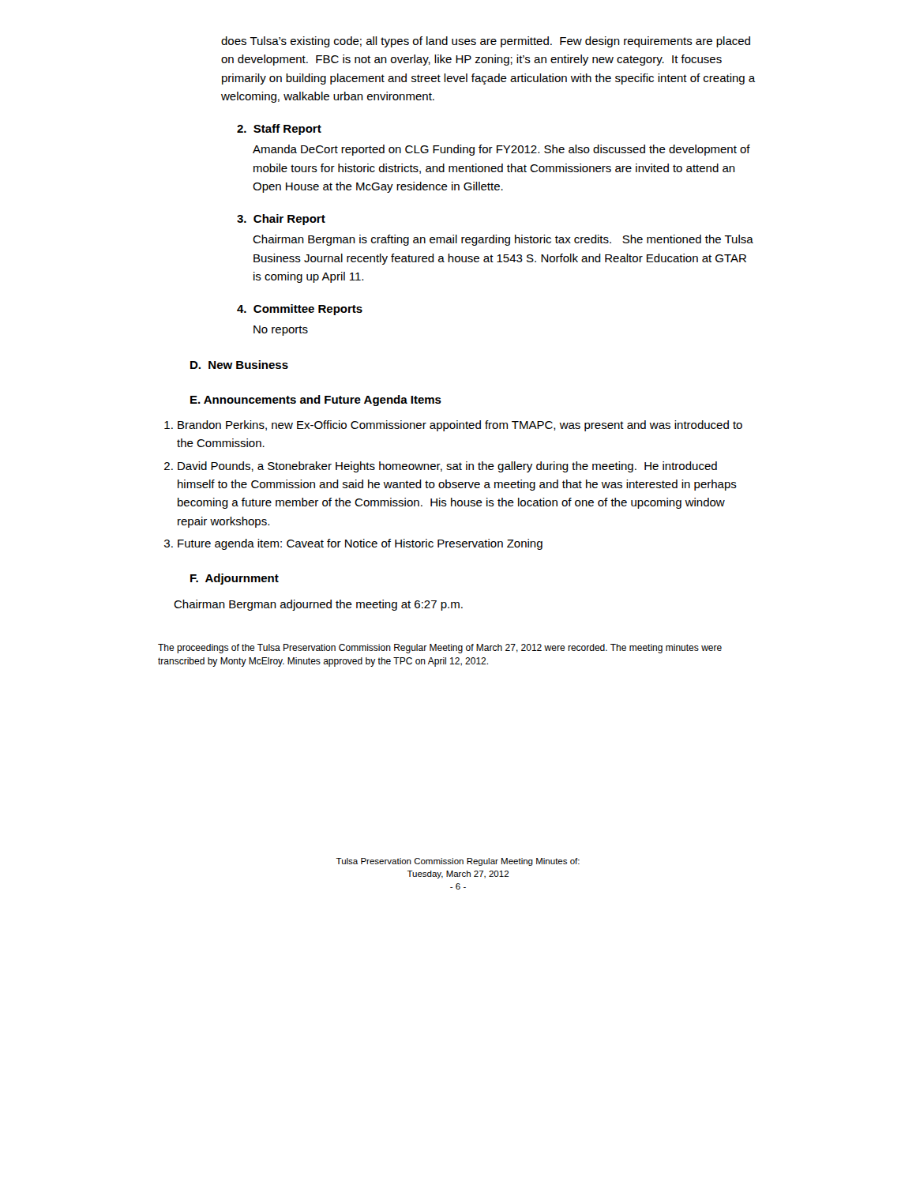does Tulsa’s existing code; all types of land uses are permitted. Few design requirements are placed on development. FBC is not an overlay, like HP zoning; it’s an entirely new category. It focuses primarily on building placement and street level façade articulation with the specific intent of creating a welcoming, walkable urban environment.
2. Staff Report
Amanda DeCort reported on CLG Funding for FY2012. She also discussed the development of mobile tours for historic districts, and mentioned that Commissioners are invited to attend an Open House at the McGay residence in Gillette.
3. Chair Report
Chairman Bergman is crafting an email regarding historic tax credits. She mentioned the Tulsa Business Journal recently featured a house at 1543 S. Norfolk and Realtor Education at GTAR is coming up April 11.
4. Committee Reports
No reports
D. New Business
E. Announcements and Future Agenda Items
Brandon Perkins, new Ex-Officio Commissioner appointed from TMAPC, was present and was introduced to the Commission.
David Pounds, a Stonebraker Heights homeowner, sat in the gallery during the meeting. He introduced himself to the Commission and said he wanted to observe a meeting and that he was interested in perhaps becoming a future member of the Commission. His house is the location of one of the upcoming window repair workshops.
Future agenda item: Caveat for Notice of Historic Preservation Zoning
F. Adjournment
Chairman Bergman adjourned the meeting at 6:27 p.m.
The proceedings of the Tulsa Preservation Commission Regular Meeting of March 27, 2012 were recorded. The meeting minutes were transcribed by Monty McElroy. Minutes approved by the TPC on April 12, 2012.
Tulsa Preservation Commission Regular Meeting Minutes of:
Tuesday, March 27, 2012
- 6 -